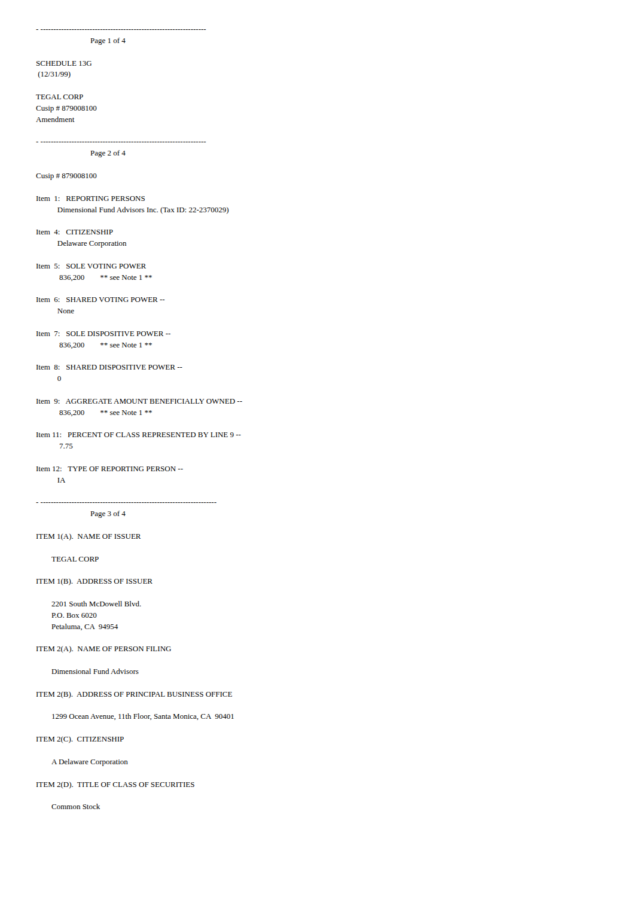- ----------------------------------------------------------------
                            Page 1 of 4

SCHEDULE 13G
 (12/31/99)

TEGAL CORP
Cusip # 879008100
Amendment

- ----------------------------------------------------------------
                            Page 2 of 4

Cusip # 879008100

Item  1:   REPORTING PERSONS
           Dimensional Fund Advisors Inc. (Tax ID: 22-2370029)

Item  4:   CITIZENSHIP
           Delaware Corporation

Item  5:   SOLE VOTING POWER
            836,200        ** see Note 1 **

Item  6:   SHARED VOTING POWER --
           None

Item  7:   SOLE DISPOSITIVE POWER --
            836,200        ** see Note 1 **

Item  8:   SHARED DISPOSITIVE POWER --
           0

Item  9:   AGGREGATE AMOUNT BENEFICIALLY OWNED --
            836,200        ** see Note 1 **

Item 11:   PERCENT OF CLASS REPRESENTED BY LINE 9 --
            7.75

Item 12:   TYPE OF REPORTING PERSON --
           IA

- --------------------------------------------------------------------
                            Page 3 of 4

ITEM 1(A).  NAME OF ISSUER

        TEGAL CORP

ITEM 1(B).  ADDRESS OF ISSUER

        2201 South McDowell Blvd.
        P.O. Box 6020
        Petaluma, CA  94954

ITEM 2(A).  NAME OF PERSON FILING

        Dimensional Fund Advisors

ITEM 2(B).  ADDRESS OF PRINCIPAL BUSINESS OFFICE

        1299 Ocean Avenue, 11th Floor, Santa Monica, CA  90401

ITEM 2(C).  CITIZENSHIP

        A Delaware Corporation

ITEM 2(D).  TITLE OF CLASS OF SECURITIES

        Common Stock